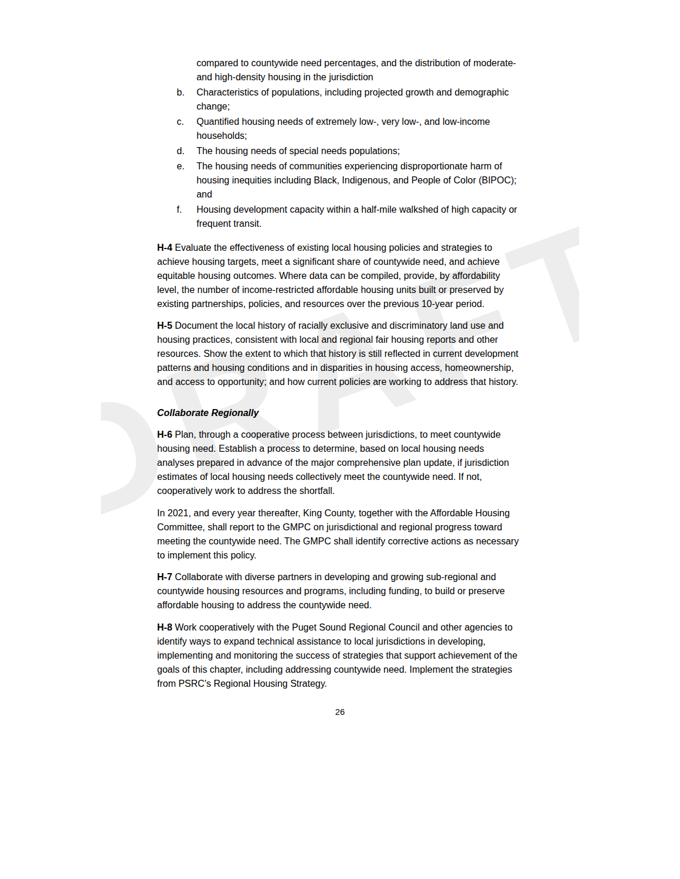DRAFT
compared to countywide need percentages, and the distribution of moderate- and high-density housing in the jurisdiction
b. Characteristics of populations, including projected growth and demographic change;
c. Quantified housing needs of extremely low-, very low-, and low-income households;
d. The housing needs of special needs populations;
e. The housing needs of communities experiencing disproportionate harm of housing inequities including Black, Indigenous, and People of Color (BIPOC); and
f. Housing development capacity within a half-mile walkshed of high capacity or frequent transit.
H-4 Evaluate the effectiveness of existing local housing policies and strategies to achieve housing targets, meet a significant share of countywide need, and achieve equitable housing outcomes. Where data can be compiled, provide, by affordability level, the number of income-restricted affordable housing units built or preserved by existing partnerships, policies, and resources over the previous 10-year period.
H-5 Document the local history of racially exclusive and discriminatory land use and housing practices, consistent with local and regional fair housing reports and other resources. Show the extent to which that history is still reflected in current development patterns and housing conditions and in disparities in housing access, homeownership, and access to opportunity; and how current policies are working to address that history.
Collaborate Regionally
H-6 Plan, through a cooperative process between jurisdictions, to meet countywide housing need. Establish a process to determine, based on local housing needs analyses prepared in advance of the major comprehensive plan update, if jurisdiction estimates of local housing needs collectively meet the countywide need. If not, cooperatively work to address the shortfall.
In 2021, and every year thereafter, King County, together with the Affordable Housing Committee, shall report to the GMPC on jurisdictional and regional progress toward meeting the countywide need. The GMPC shall identify corrective actions as necessary to implement this policy.
H-7 Collaborate with diverse partners in developing and growing sub-regional and countywide housing resources and programs, including funding, to build or preserve affordable housing to address the countywide need.
H-8 Work cooperatively with the Puget Sound Regional Council and other agencies to identify ways to expand technical assistance to local jurisdictions in developing, implementing and monitoring the success of strategies that support achievement of the goals of this chapter, including addressing countywide need. Implement the strategies from PSRC's Regional Housing Strategy.
26